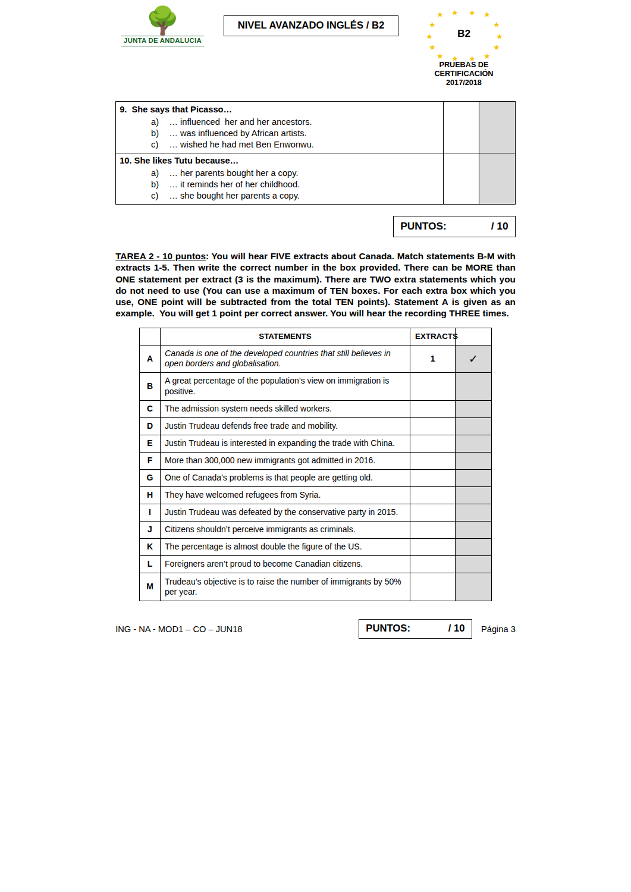🌳 JUNTA DE ANDALUCIA
NIVEL AVANZADO INGLÉS / B2
★ ★ ★ ★ ★ ★ ★ ★ ★ ★ ★ ★ ★ ★
B2
PRUEBAS DE CERTIFICACIÓN
2017/2018
| 9. She says that Picasso… a) … influenced her and her ancestors. b) … was influenced by African artists. c) … wished he had met Ben Enwonwu. | | |
| 10. She likes Tutu because… a) … her parents bought her a copy. b) … it reminds her of her childhood. c) … she bought her parents a copy. | | |
PUNTOS:/ 10
TAREA 2 - 10 puntos: You will hear FIVE extracts about Canada. Match statements B-M with extracts 1-5. Then write the correct number in the box provided. There can be MORE than ONE statement per extract (3 is the maximum). There are TWO extra statements which you do not need to use (You can use a maximum of TEN boxes. For each extra box which you use, ONE point will be subtracted from the total TEN points). Statement A is given as an example. You will get 1 point per correct answer. You will hear the recording THREE times.
| | STATEMENTS | EXTRACTS | |
| --- | --- | --- | --- |
| A | Canada is one of the developed countries that still believes in open borders and globalisation. | 1 | ✓ |
| B | A great percentage of the population’s view on immigration is positive. | | |
| C | The admission system needs skilled workers. | | |
| D | Justin Trudeau defends free trade and mobility. | | |
| E | Justin Trudeau is interested in expanding the trade with China. | | |
| F | More than 300,000 new immigrants got admitted in 2016. | | |
| G | One of Canada’s problems is that people are getting old. | | |
| H | They have welcomed refugees from Syria. | | |
| I | Justin Trudeau was defeated by the conservative party in 2015. | | |
| J | Citizens shouldn’t perceive immigrants as criminals. | | |
| K | The percentage is almost double the figure of the US. | | |
| L | Foreigners aren’t proud to become Canadian citizens. | | |
| M | Trudeau’s objective is to raise the number of immigrants by 50% per year. | | |
ING - NA - MOD1 – CO – JUN18
PUNTOS:/ 10
Página 3